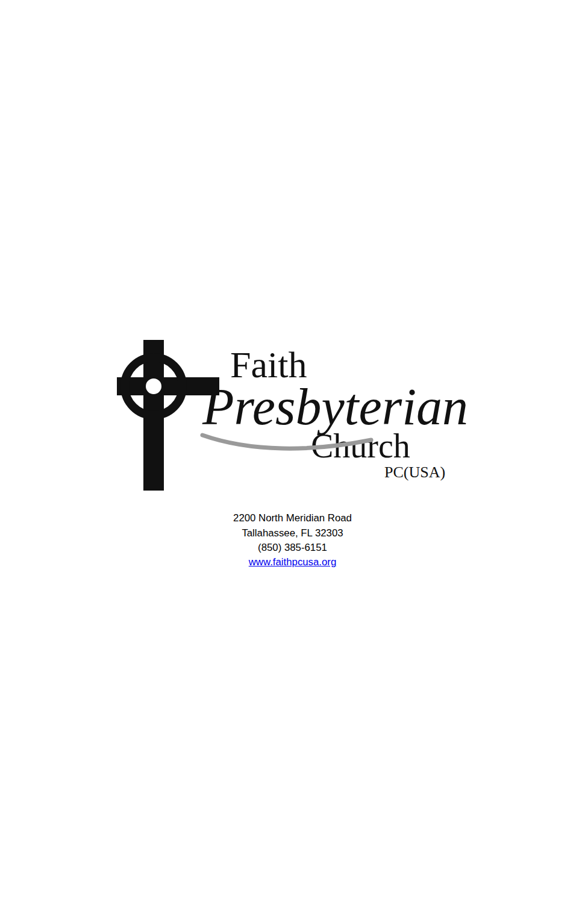Faith Presbyterian Church PC(USA)
2200 North Meridian Road
Tallahassee, FL 32303
(850) 385-6151
www.faithpcusa.org